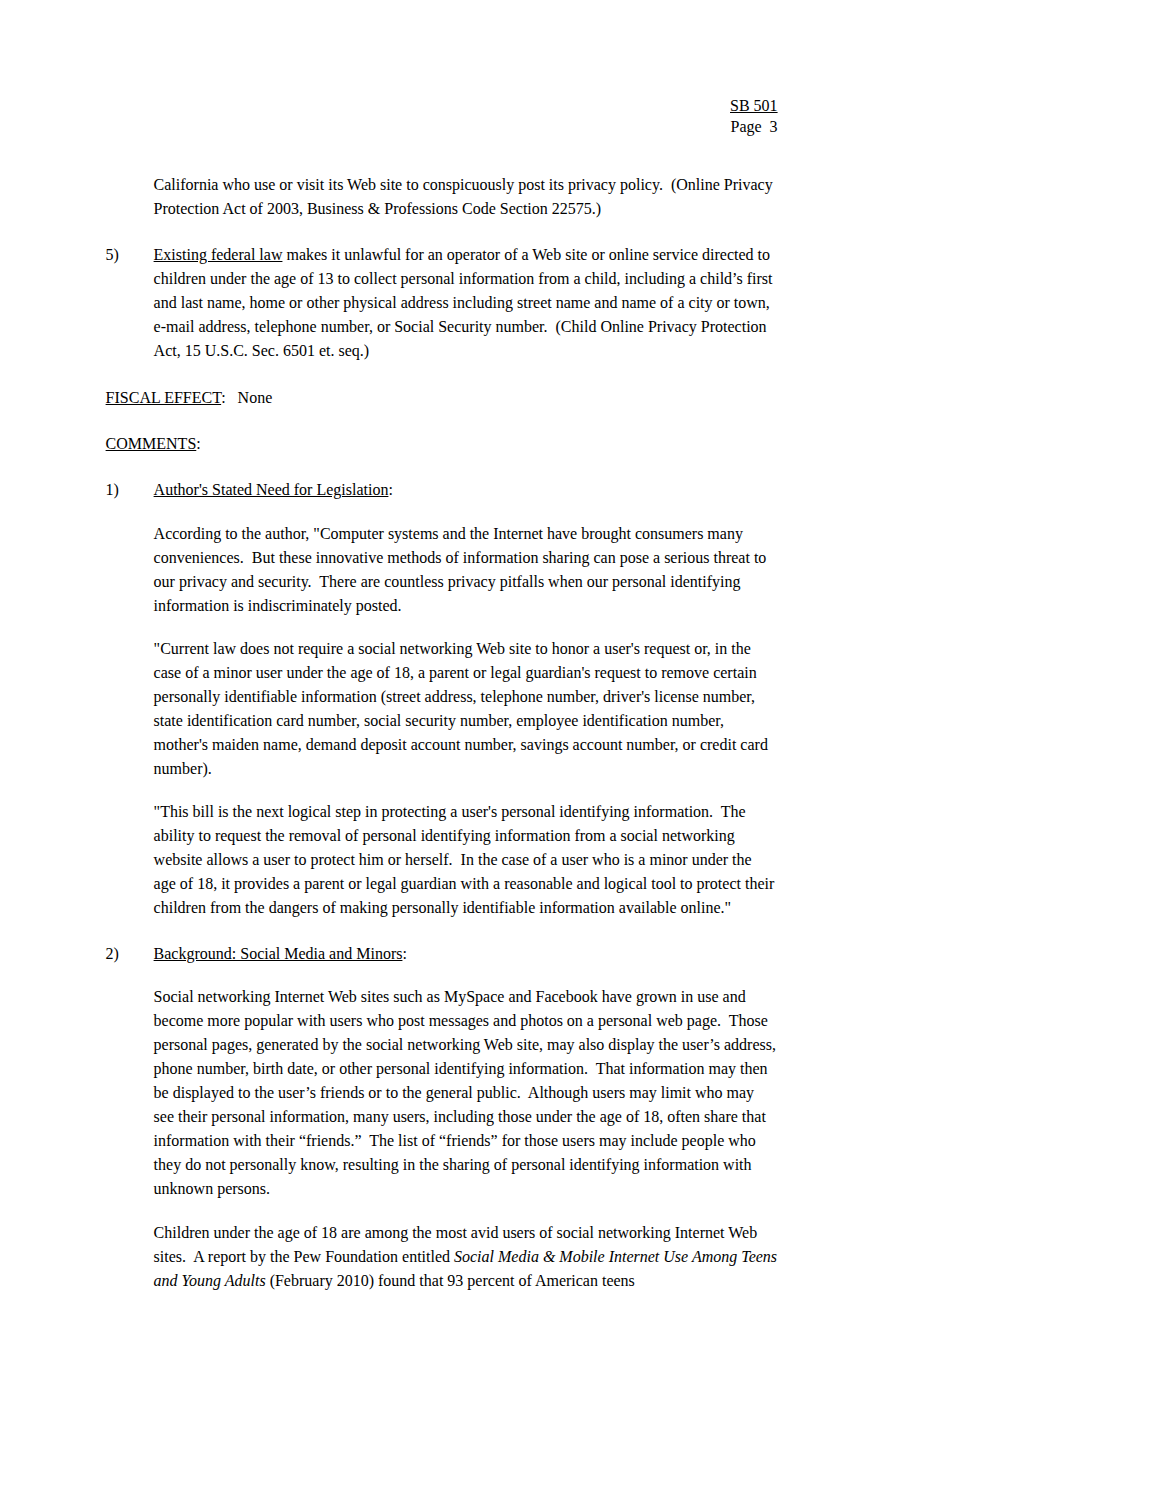SB 501
Page 3
California who use or visit its Web site to conspicuously post its privacy policy. (Online Privacy Protection Act of 2003, Business & Professions Code Section 22575.)
5)
Existing federal law makes it unlawful for an operator of a Web site or online service directed to children under the age of 13 to collect personal information from a child, including a child’s first and last name, home or other physical address including street name and name of a city or town, e-mail address, telephone number, or Social Security number. (Child Online Privacy Protection Act, 15 U.S.C. Sec. 6501 et. seq.)
FISCAL EFFECT: None
COMMENTS:
1)
Author's Stated Need for Legislation:
According to the author, "Computer systems and the Internet have brought consumers many conveniences. But these innovative methods of information sharing can pose a serious threat to our privacy and security. There are countless privacy pitfalls when our personal identifying information is indiscriminately posted.
"Current law does not require a social networking Web site to honor a user's request or, in the case of a minor user under the age of 18, a parent or legal guardian's request to remove certain personally identifiable information (street address, telephone number, driver's license number, state identification card number, social security number, employee identification number, mother's maiden name, demand deposit account number, savings account number, or credit card number).
"This bill is the next logical step in protecting a user's personal identifying information. The ability to request the removal of personal identifying information from a social networking website allows a user to protect him or herself. In the case of a user who is a minor under the age of 18, it provides a parent or legal guardian with a reasonable and logical tool to protect their children from the dangers of making personally identifiable information available online."
2)
Background: Social Media and Minors:
Social networking Internet Web sites such as MySpace and Facebook have grown in use and become more popular with users who post messages and photos on a personal web page. Those personal pages, generated by the social networking Web site, may also display the user’s address, phone number, birth date, or other personal identifying information. That information may then be displayed to the user’s friends or to the general public. Although users may limit who may see their personal information, many users, including those under the age of 18, often share that information with their “friends.” The list of “friends” for those users may include people who they do not personally know, resulting in the sharing of personal identifying information with unknown persons.
Children under the age of 18 are among the most avid users of social networking Internet Web sites. A report by the Pew Foundation entitled Social Media & Mobile Internet Use Among Teens and Young Adults (February 2010) found that 93 percent of American teens